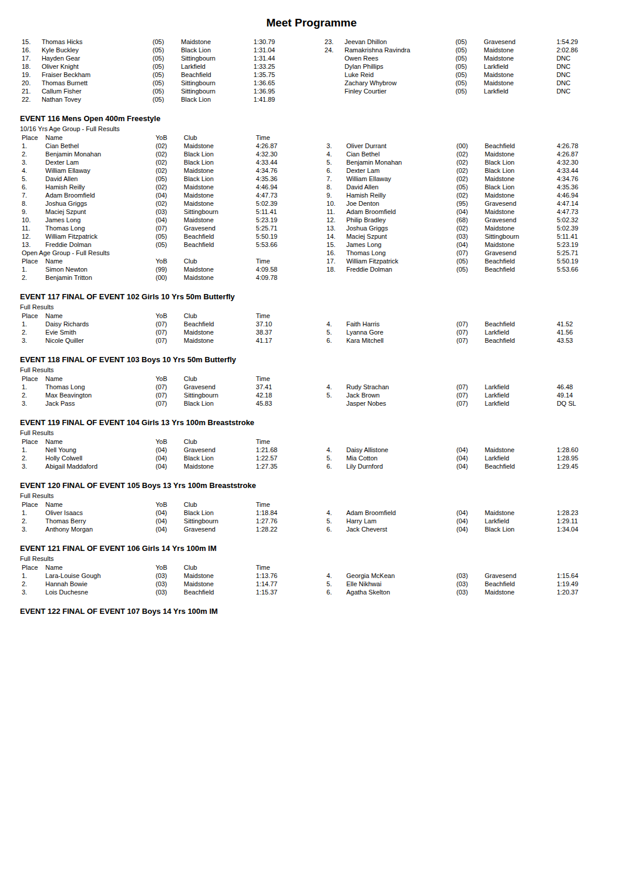Meet Programme
| 15. | Thomas Hicks | (05) | Maidstone | 1:30.79 | | 23. | Jeevan Dhillon | (05) | Gravesend | 1:54.29 |
| 16. | Kyle Buckley | (05) | Black Lion | 1:31.04 | | 24. | Ramakrishna Ravindra | (05) | Maidstone | 2:02.86 |
| 17. | Hayden Gear | (05) | Sittingbourn | 1:31.44 | | | Owen Rees | (05) | Maidstone | DNC |
| 18. | Oliver Knight | (05) | Larkfield | 1:33.25 | | | Dylan Phillips | (05) | Larkfield | DNC |
| 19. | Fraiser Beckham | (05) | Beachfield | 1:35.75 | | | Luke Reid | (05) | Maidstone | DNC |
| 20. | Thomas Burnett | (05) | Sittingbourn | 1:36.65 | | | Zachary Whybrow | (05) | Maidstone | DNC |
| 21. | Callum Fisher | (05) | Sittingbourn | 1:36.95 | | | Finley Courtier | (05) | Larkfield | DNC |
| 22. | Nathan Tovey | (05) | Black Lion | 1:41.89 | | | | | | |
EVENT 116 Mens Open 400m Freestyle
10/16 Yrs Age Group - Full Results
| Place | Name | YoB | Club | Time | | | | | | |
| 1. | Cian Bethel | (02) | Maidstone | 4:26.87 | | 3. | Oliver Durrant | (00) | Beachfield | 4:26.78 |
| 2. | Benjamin Monahan | (02) | Black Lion | 4:32.30 | | 4. | Cian Bethel | (02) | Maidstone | 4:26.87 |
| 3. | Dexter Lam | (02) | Black Lion | 4:33.44 | | 5. | Benjamin Monahan | (02) | Black Lion | 4:32.30 |
| 4. | William Ellaway | (02) | Maidstone | 4:34.76 | | 6. | Dexter Lam | (02) | Black Lion | 4:33.44 |
| 5. | David Allen | (05) | Black Lion | 4:35.36 | | 7. | William Ellaway | (02) | Maidstone | 4:34.76 |
| 6. | Hamish Reilly | (02) | Maidstone | 4:46.94 | | 8. | David Allen | (05) | Black Lion | 4:35.36 |
| 7. | Adam Broomfield | (04) | Maidstone | 4:47.73 | | 9. | Hamish Reilly | (02) | Maidstone | 4:46.94 |
| 8. | Joshua Griggs | (02) | Maidstone | 5:02.39 | | 10. | Joe Denton | (95) | Gravesend | 4:47.14 |
| 9. | Maciej Szpunt | (03) | Sittingbourn | 5:11.41 | | 11. | Adam Broomfield | (04) | Maidstone | 4:47.73 |
| 10. | James Long | (04) | Maidstone | 5:23.19 | | 12. | Philip Bradley | (68) | Gravesend | 5:02.32 |
| 11. | Thomas Long | (07) | Gravesend | 5:25.71 | | 13. | Joshua Griggs | (02) | Maidstone | 5:02.39 |
| 12. | William Fitzpatrick | (05) | Beachfield | 5:50.19 | | 14. | Maciej Szpunt | (03) | Sittingbourn | 5:11.41 |
| 13. | Freddie Dolman | (05) | Beachfield | 5:53.66 | | 15. | James Long | (04) | Maidstone | 5:23.19 |
| Open Age Group - Full Results | | 16. | Thomas Long | (07) | Gravesend | 5:25.71 |
| Place | Name | YoB | Club | Time | | 17. | William Fitzpatrick | (05) | Beachfield | 5:50.19 |
| 1. | Simon Newton | (99) | Maidstone | 4:09.58 | | 18. | Freddie Dolman | (05) | Beachfield | 5:53.66 |
| 2. | Benjamin Tritton | (00) | Maidstone | 4:09.78 | | | | | | |
EVENT 117 FINAL OF EVENT 102 Girls 10 Yrs 50m Butterfly
Full Results
| Place | Name | YoB | Club | Time | | | | | | |
| 1. | Daisy Richards | (07) | Beachfield | 37.10 | | 4. | Faith Harris | (07) | Beachfield | 41.52 |
| 2. | Evie Smith | (07) | Maidstone | 38.37 | | 5. | Lyanna Gore | (07) | Larkfield | 41.56 |
| 3. | Nicole Quiller | (07) | Maidstone | 41.17 | | 6. | Kara Mitchell | (07) | Beachfield | 43.53 |
EVENT 118 FINAL OF EVENT 103 Boys 10 Yrs 50m Butterfly
Full Results
| Place | Name | YoB | Club | Time | | | | | | |
| 1. | Thomas Long | (07) | Gravesend | 37.41 | | 4. | Rudy Strachan | (07) | Larkfield | 46.48 |
| 2. | Max Beavington | (07) | Sittingbourn | 42.18 | | 5. | Jack Brown | (07) | Larkfield | 49.14 |
| 3. | Jack Pass | (07) | Black Lion | 45.83 | | | Jasper Nobes | (07) | Larkfield | DQ SL |
EVENT 119 FINAL OF EVENT 104 Girls 13 Yrs 100m Breaststroke
Full Results
| Place | Name | YoB | Club | Time | | | | | | |
| 1. | Nell Young | (04) | Gravesend | 1:21.68 | | 4. | Daisy Allistone | (04) | Maidstone | 1:28.60 |
| 2. | Holly Colwell | (04) | Black Lion | 1:22.57 | | 5. | Mia Cotton | (04) | Larkfield | 1:28.95 |
| 3. | Abigail Maddaford | (04) | Maidstone | 1:27.35 | | 6. | Lily Durnford | (04) | Beachfield | 1:29.45 |
EVENT 120 FINAL OF EVENT 105 Boys 13 Yrs 100m Breaststroke
Full Results
| Place | Name | YoB | Club | Time | | | | | | |
| 1. | Oliver Isaacs | (04) | Black Lion | 1:18.84 | | 4. | Adam Broomfield | (04) | Maidstone | 1:28.23 |
| 2. | Thomas Berry | (04) | Sittingbourn | 1:27.76 | | 5. | Harry Lam | (04) | Larkfield | 1:29.11 |
| 3. | Anthony Morgan | (04) | Gravesend | 1:28.22 | | 6. | Jack Cheverst | (04) | Black Lion | 1:34.04 |
EVENT 121 FINAL OF EVENT 106 Girls 14 Yrs 100m IM
Full Results
| Place | Name | YoB | Club | Time | | | | | | |
| 1. | Lara-Louise Gough | (03) | Maidstone | 1:13.76 | | 4. | Georgia McKean | (03) | Gravesend | 1:15.64 |
| 2. | Hannah Bowie | (03) | Maidstone | 1:14.77 | | 5. | Elle Nikhwai | (03) | Beachfield | 1:19.49 |
| 3. | Lois Duchesne | (03) | Beachfield | 1:15.37 | | 6. | Agatha Skelton | (03) | Maidstone | 1:20.37 |
EVENT 122 FINAL OF EVENT 107 Boys 14 Yrs 100m IM